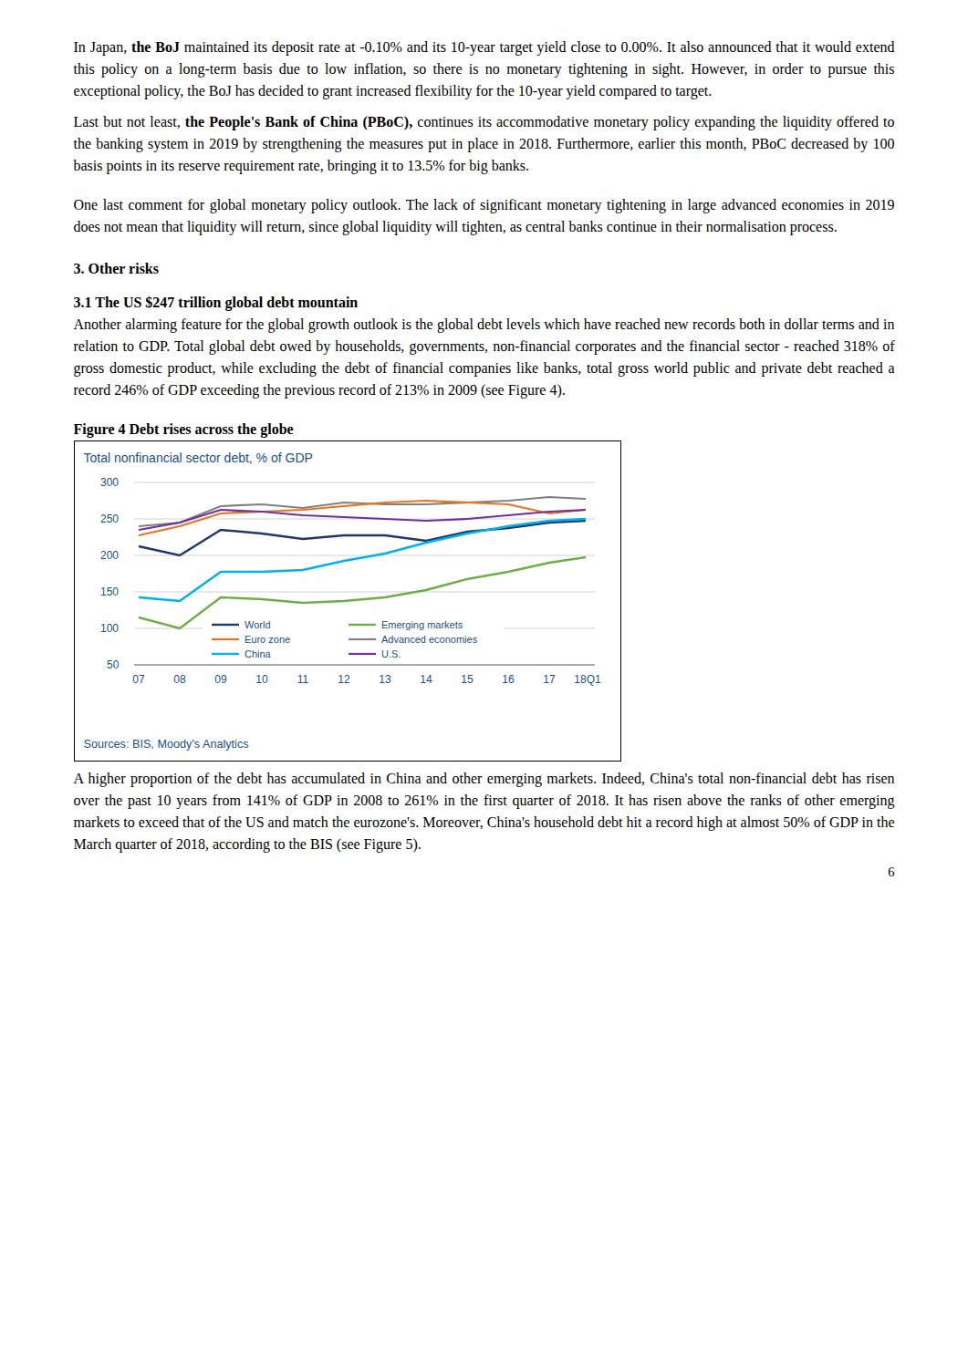In Japan, the BoJ maintained its deposit rate at -0.10% and its 10-year target yield close to 0.00%. It also announced that it would extend this policy on a long-term basis due to low inflation, so there is no monetary tightening in sight. However, in order to pursue this exceptional policy, the BoJ has decided to grant increased flexibility for the 10-year yield compared to target.
Last but not least, the People's Bank of China (PBoC), continues its accommodative monetary policy expanding the liquidity offered to the banking system in 2019 by strengthening the measures put in place in 2018. Furthermore, earlier this month, PBoC decreased by 100 basis points in its reserve requirement rate, bringing it to 13.5% for big banks.
One last comment for global monetary policy outlook. The lack of significant monetary tightening in large advanced economies in 2019 does not mean that liquidity will return, since global liquidity will tighten, as central banks continue in their normalisation process.
3. Other risks
3.1 The US $247 trillion global debt mountain
Another alarming feature for the global growth outlook is the global debt levels which have reached new records both in dollar terms and in relation to GDP. Total global debt owed by households, governments, non-financial corporates and the financial sector - reached 318% of gross domestic product, while excluding the debt of financial companies like banks, total gross world public and private debt reached a record 246% of GDP exceeding the previous record of 213% in 2009 (see Figure 4).
Figure 4 Debt rises across the globe
Total nonfinancial sector debt, % of GDP
300 250 200 150 100 50 World Emerging markets Euro zone Advanced economies China U.S. 07 08 09 10 11 12 13 14 15 16 17 18Q1
Sources: BIS, Moody's Analytics
A higher proportion of the debt has accumulated in China and other emerging markets. Indeed, China's total non-financial debt has risen over the past 10 years from 141% of GDP in 2008 to 261% in the first quarter of 2018. It has risen above the ranks of other emerging markets to exceed that of the US and match the eurozone's. Moreover, China's household debt hit a record high at almost 50% of GDP in the March quarter of 2018, according to the BIS (see Figure 5).
6